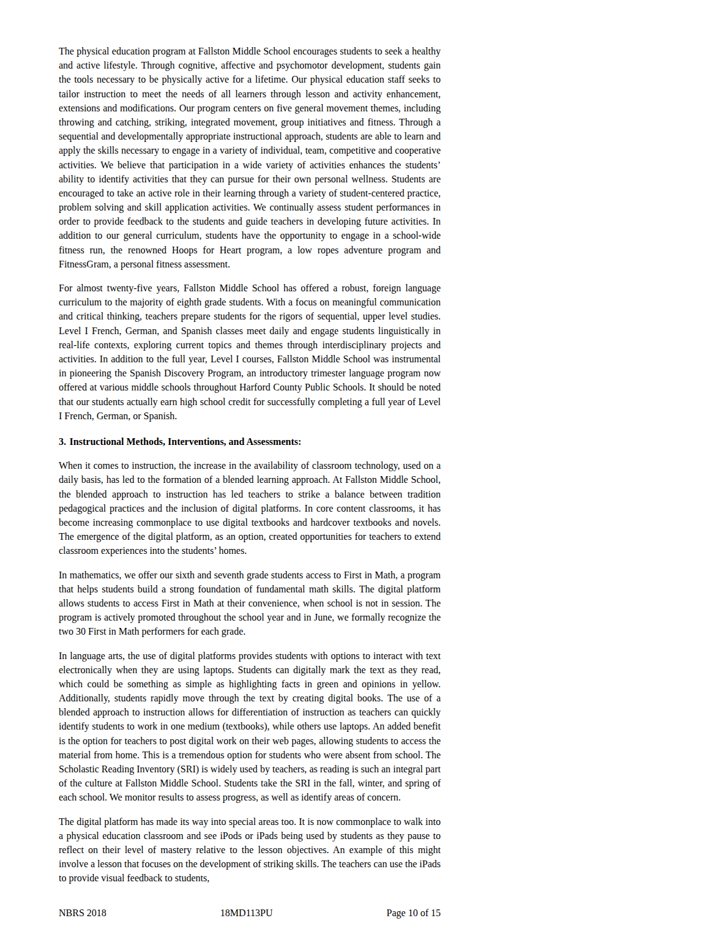The physical education program at Fallston Middle School encourages students to seek a healthy and active lifestyle. Through cognitive, affective and psychomotor development, students gain the tools necessary to be physically active for a lifetime. Our physical education staff seeks to tailor instruction to meet the needs of all learners through lesson and activity enhancement, extensions and modifications. Our program centers on five general movement themes, including throwing and catching, striking, integrated movement, group initiatives and fitness. Through a sequential and developmentally appropriate instructional approach, students are able to learn and apply the skills necessary to engage in a variety of individual, team, competitive and cooperative activities. We believe that participation in a wide variety of activities enhances the students’ ability to identify activities that they can pursue for their own personal wellness. Students are encouraged to take an active role in their learning through a variety of student-centered practice, problem solving and skill application activities. We continually assess student performances in order to provide feedback to the students and guide teachers in developing future activities. In addition to our general curriculum, students have the opportunity to engage in a school-wide fitness run, the renowned Hoops for Heart program, a low ropes adventure program and FitnessGram, a personal fitness assessment.
For almost twenty-five years, Fallston Middle School has offered a robust, foreign language curriculum to the majority of eighth grade students. With a focus on meaningful communication and critical thinking, teachers prepare students for the rigors of sequential, upper level studies. Level I French, German, and Spanish classes meet daily and engage students linguistically in real-life contexts, exploring current topics and themes through interdisciplinary projects and activities. In addition to the full year, Level I courses, Fallston Middle School was instrumental in pioneering the Spanish Discovery Program, an introductory trimester language program now offered at various middle schools throughout Harford County Public Schools. It should be noted that our students actually earn high school credit for successfully completing a full year of Level I French, German, or Spanish.
3. Instructional Methods, Interventions, and Assessments:
When it comes to instruction, the increase in the availability of classroom technology, used on a daily basis, has led to the formation of a blended learning approach. At Fallston Middle School, the blended approach to instruction has led teachers to strike a balance between tradition pedagogical practices and the inclusion of digital platforms. In core content classrooms, it has become increasing commonplace to use digital textbooks and hardcover textbooks and novels. The emergence of the digital platform, as an option, created opportunities for teachers to extend classroom experiences into the students’ homes.
In mathematics, we offer our sixth and seventh grade students access to First in Math, a program that helps students build a strong foundation of fundamental math skills. The digital platform allows students to access First in Math at their convenience, when school is not in session. The program is actively promoted throughout the school year and in June, we formally recognize the two 30 First in Math performers for each grade.
In language arts, the use of digital platforms provides students with options to interact with text electronically when they are using laptops. Students can digitally mark the text as they read, which could be something as simple as highlighting facts in green and opinions in yellow. Additionally, students rapidly move through the text by creating digital books. The use of a blended approach to instruction allows for differentiation of instruction as teachers can quickly identify students to work in one medium (textbooks), while others use laptops. An added benefit is the option for teachers to post digital work on their web pages, allowing students to access the material from home. This is a tremendous option for students who were absent from school. The Scholastic Reading Inventory (SRI) is widely used by teachers, as reading is such an integral part of the culture at Fallston Middle School. Students take the SRI in the fall, winter, and spring of each school. We monitor results to assess progress, as well as identify areas of concern.
The digital platform has made its way into special areas too. It is now commonplace to walk into a physical education classroom and see iPods or iPads being used by students as they pause to reflect on their level of mastery relative to the lesson objectives. An example of this might involve a lesson that focuses on the development of striking skills. The teachers can use the iPads to provide visual feedback to students,
NBRS 2018
18MD113PU
Page 10 of 15